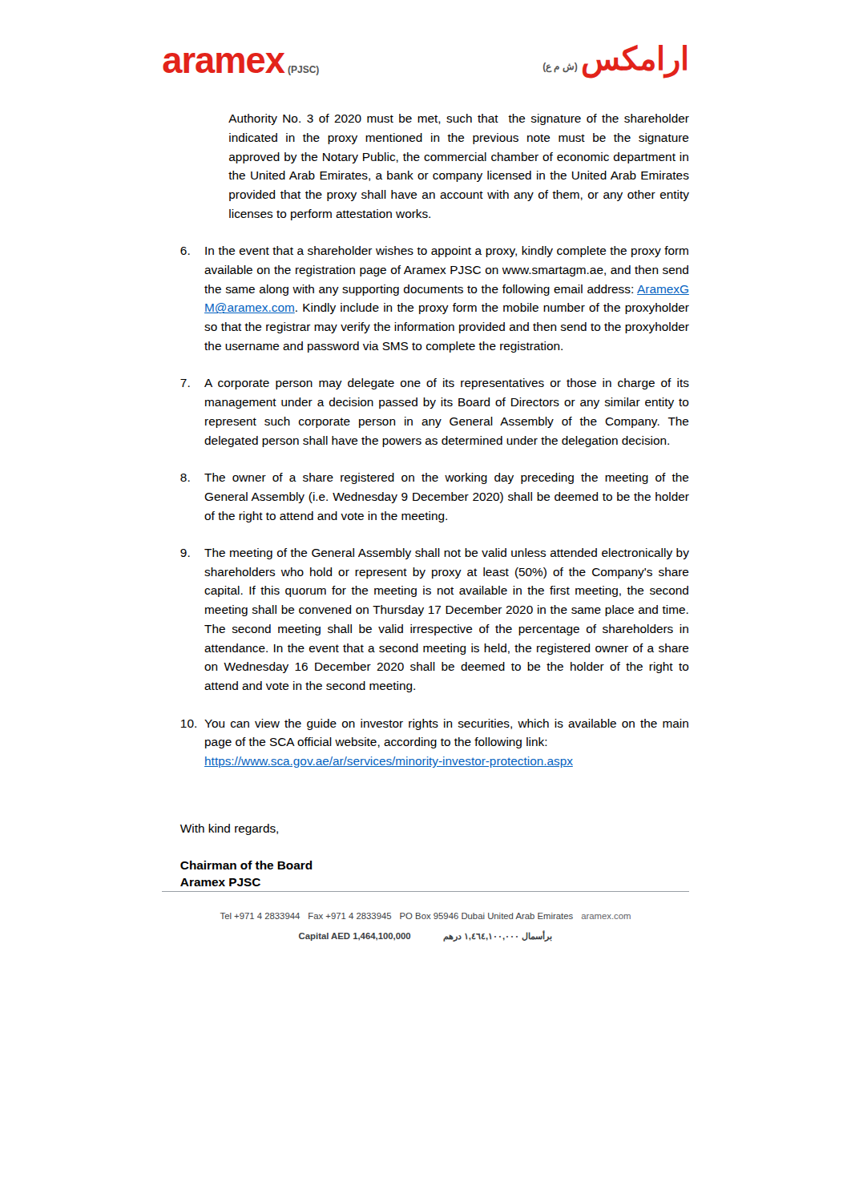aramex (PJSC)
ارامكس (ش م ع)
Authority No. 3 of 2020 must be met, such that the signature of the shareholder indicated in the proxy mentioned in the previous note must be the signature approved by the Notary Public, the commercial chamber of economic department in the United Arab Emirates, a bank or company licensed in the United Arab Emirates provided that the proxy shall have an account with any of them, or any other entity licenses to perform attestation works.
6. In the event that a shareholder wishes to appoint a proxy, kindly complete the proxy form available on the registration page of Aramex PJSC on www.smartagm.ae, and then send the same along with any supporting documents to the following email address: AramexGM@aramex.com. Kindly include in the proxy form the mobile number of the proxyholder so that the registrar may verify the information provided and then send to the proxyholder the username and password via SMS to complete the registration.
7. A corporate person may delegate one of its representatives or those in charge of its management under a decision passed by its Board of Directors or any similar entity to represent such corporate person in any General Assembly of the Company. The delegated person shall have the powers as determined under the delegation decision.
8. The owner of a share registered on the working day preceding the meeting of the General Assembly (i.e. Wednesday 9 December 2020) shall be deemed to be the holder of the right to attend and vote in the meeting.
9. The meeting of the General Assembly shall not be valid unless attended electronically by shareholders who hold or represent by proxy at least (50%) of the Company's share capital. If this quorum for the meeting is not available in the first meeting, the second meeting shall be convened on Thursday 17 December 2020 in the same place and time. The second meeting shall be valid irrespective of the percentage of shareholders in attendance. In the event that a second meeting is held, the registered owner of a share on Wednesday 16 December 2020 shall be deemed to be the holder of the right to attend and vote in the second meeting.
10. You can view the guide on investor rights in securities, which is available on the main page of the SCA official website, according to the following link:
https://www.sca.gov.ae/ar/services/minority-investor-protection.aspx
With kind regards,
Chairman of the Board
Aramex PJSC
Tel +971 4 2833944 Fax +971 4 2833945 PO Box 95946 Dubai United Arab Emirates aramex.com
Capital AED 1,464,100,000 برأسمال ١,٤٦٤,١٠٠,٠٠٠ درهم